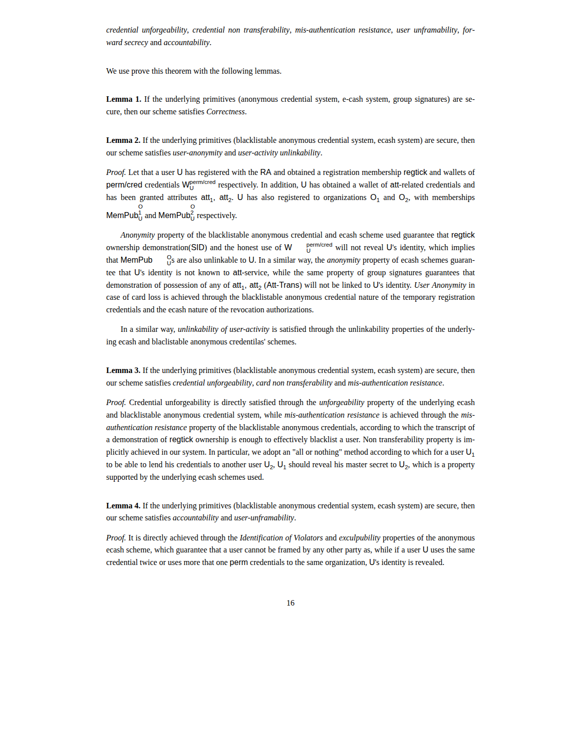credential unforgeability, credential non transferability, mis-authentication resistance, user unframability, forward secrecy and accountability.
We use prove this theorem with the following lemmas.
Lemma 1. If the underlying primitives (anonymous credential system, e-cash system, group signatures) are secure, then our scheme satisfies Correctness.
Lemma 2. If the underlying primitives (blacklistable anonymous credential system, ecash system) are secure, then our scheme satisfies user-anonymity and user-activity unlinkability.
Proof. Let that a user U has registered with the RA and obtained a registration membership regtick and wallets of perm/cred credentials Wperm/credU respectively. In addition, U has obtained a wallet of att-related credentials and has been granted attributes att1, att2. U has also registered to organizations O1 and O2, with memberships MemPubO1U and MemPubO2U respectively.
Anonymity property of the blacklistable anonymous credential and ecash scheme used guarantee that regtick ownership demonstration(SID) and the honest use of Wperm/credU will not reveal U's identity, which implies that MemPubOUs are also unlinkable to U. In a similar way, the anonymity property of ecash schemes guarantee that U's identity is not known to att-service, while the same property of group signatures guarantees that demonstration of possession of any of att1, att2 (Att-Trans) will not be linked to U's identity. User Anonymity in case of card loss is achieved through the blacklistable anonymous credential nature of the temporary registration credentials and the ecash nature of the revocation authorizations.
In a similar way, unlinkability of user-activity is satisfied through the unlinkability properties of the underlying ecash and blaclistable anonymous credentilas' schemes.
Lemma 3. If the underlying primitives (blacklistable anonymous credential system, ecash system) are secure, then our scheme satisfies credential unforgeability, card non transferability and mis-authentication resistance.
Proof. Credential unforgeability is directly satisfied through the unforgeability property of the underlying ecash and blacklistable anonymous credential system, while mis-authentication resistance is achieved through the mis-authentication resistance property of the blacklistable anonymous credentials, according to which the transcript of a demonstration of regtick ownership is enough to effectively blacklist a user. Non transferability property is implicitly achieved in our system. In particular, we adopt an "all or nothing" method according to which for a user U1 to be able to lend his credentials to another user U2, U1 should reveal his master secret to U2, which is a property supported by the underlying ecash schemes used.
Lemma 4. If the underlying primitives (blacklistable anonymous credential system, ecash system) are secure, then our scheme satisfies accountability and user-unframability.
Proof. It is directly achieved through the Identification of Violators and exculpubility properties of the anonymous ecash scheme, which guarantee that a user cannot be framed by any other party as, while if a user U uses the same credential twice or uses more that one perm credentials to the same organization, U's identity is revealed.
16